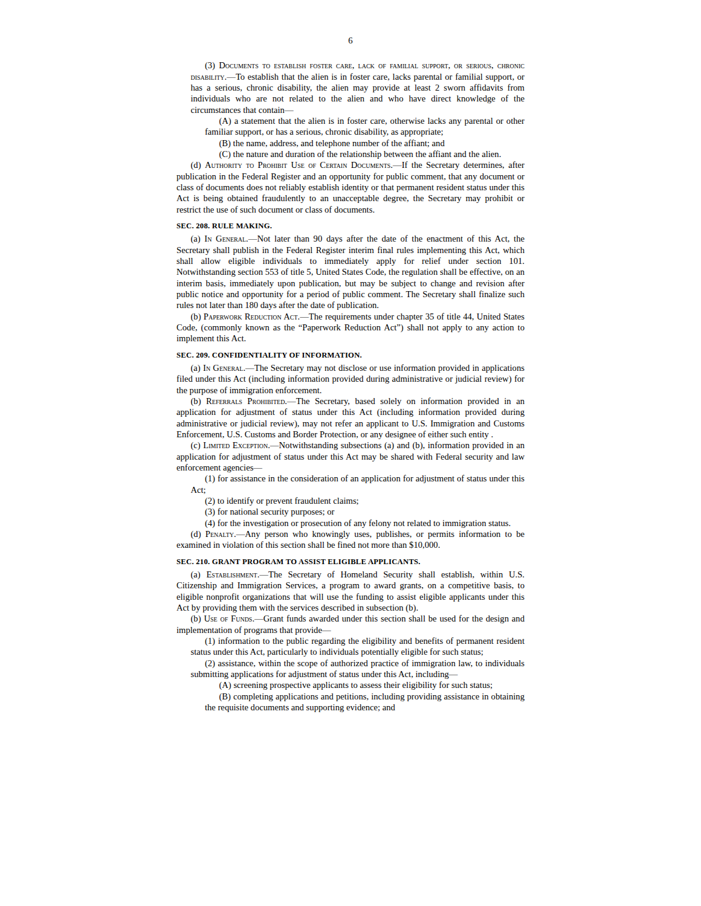6
(3) Documents to establish foster care, lack of familial support, or serious, chronic disability.—To establish that the alien is in foster care, lacks parental or familial support, or has a serious, chronic disability, the alien may provide at least 2 sworn affidavits from individuals who are not related to the alien and who have direct knowledge of the circumstances that contain—
(A) a statement that the alien is in foster care, otherwise lacks any parental or other familiar support, or has a serious, chronic disability, as appropriate;
(B) the name, address, and telephone number of the affiant; and
(C) the nature and duration of the relationship between the affiant and the alien.
(d) Authority to Prohibit Use of Certain Documents.—If the Secretary determines, after publication in the Federal Register and an opportunity for public comment, that any document or class of documents does not reliably establish identity or that permanent resident status under this Act is being obtained fraudulently to an unacceptable degree, the Secretary may prohibit or restrict the use of such document or class of documents.
Sec. 208. Rule Making.
(a) In General.—Not later than 90 days after the date of the enactment of this Act, the Secretary shall publish in the Federal Register interim final rules implementing this Act, which shall allow eligible individuals to immediately apply for relief under section 101. Notwithstanding section 553 of title 5, United States Code, the regulation shall be effective, on an interim basis, immediately upon publication, but may be subject to change and revision after public notice and opportunity for a period of public comment. The Secretary shall finalize such rules not later than 180 days after the date of publication.
(b) Paperwork Reduction Act.—The requirements under chapter 35 of title 44, United States Code, (commonly known as the “Paperwork Reduction Act”) shall not apply to any action to implement this Act.
Sec. 209. Confidentiality of Information.
(a) In General.—The Secretary may not disclose or use information provided in applications filed under this Act (including information provided during administrative or judicial review) for the purpose of immigration enforcement.
(b) Referrals Prohibited.—The Secretary, based solely on information provided in an application for adjustment of status under this Act (including information provided during administrative or judicial review), may not refer an applicant to U.S. Immigration and Customs Enforcement, U.S. Customs and Border Protection, or any designee of either such entity .
(c) Limited Exception.—Notwithstanding subsections (a) and (b), information provided in an application for adjustment of status under this Act may be shared with Federal security and law enforcement agencies—
(1) for assistance in the consideration of an application for adjustment of status under this Act;
(2) to identify or prevent fraudulent claims;
(3) for national security purposes; or
(4) for the investigation or prosecution of any felony not related to immigration status.
(d) Penalty.—Any person who knowingly uses, publishes, or permits information to be examined in violation of this section shall be fined not more than $10,000.
Sec. 210. Grant Program to Assist Eligible Applicants.
(a) Establishment.—The Secretary of Homeland Security shall establish, within U.S. Citizenship and Immigration Services, a program to award grants, on a competitive basis, to eligible nonprofit organizations that will use the funding to assist eligible applicants under this Act by providing them with the services described in subsection (b).
(b) Use of Funds.—Grant funds awarded under this section shall be used for the design and implementation of programs that provide—
(1) information to the public regarding the eligibility and benefits of permanent resident status under this Act, particularly to individuals potentially eligible for such status;
(2) assistance, within the scope of authorized practice of immigration law, to individuals submitting applications for adjustment of status under this Act, including—
(A) screening prospective applicants to assess their eligibility for such status;
(B) completing applications and petitions, including providing assistance in obtaining the requisite documents and supporting evidence; and